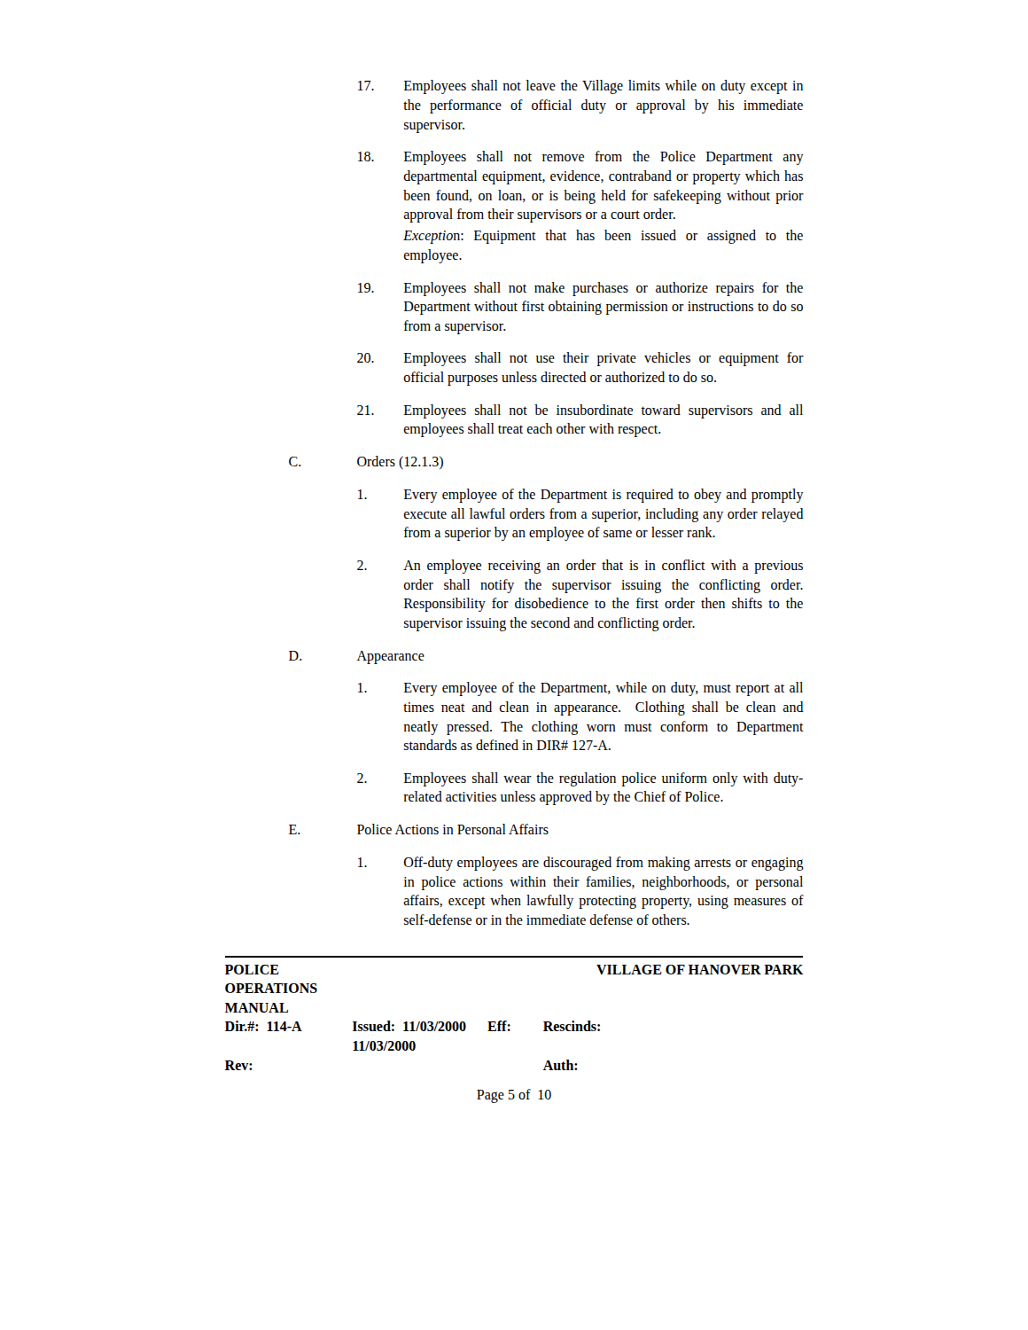17.
Employees shall not leave the Village limits while on duty except in the performance of official duty or approval by his immediate supervisor.
18.
Employees shall not remove from the Police Department any departmental equipment, evidence, contraband or property which has been found, on loan, or is being held for safekeeping without prior approval from their supervisors or a court order.
Exception: Equipment that has been issued or assigned to the employee.
19.
Employees shall not make purchases or authorize repairs for the Department without first obtaining permission or instructions to do so from a supervisor.
20.
Employees shall not use their private vehicles or equipment for official purposes unless directed or authorized to do so.
21.
Employees shall not be insubordinate toward supervisors and all employees shall treat each other with respect.
C.
Orders (12.1.3)
1.
Every employee of the Department is required to obey and promptly execute all lawful orders from a superior, including any order relayed from a superior by an employee of same or lesser rank.
2.
An employee receiving an order that is in conflict with a previous order shall notify the supervisor issuing the conflicting order. Responsibility for disobedience to the first order then shifts to the supervisor issuing the second and conflicting order.
D.
Appearance
1.
Every employee of the Department, while on duty, must report at all times neat and clean in appearance. Clothing shall be clean and neatly pressed. The clothing worn must conform to Department standards as defined in DIR# 127-A.
2.
Employees shall wear the regulation police uniform only with duty-related activities unless approved by the Chief of Police.
E.
Police Actions in Personal Affairs
1.
Off-duty employees are discouraged from making arrests or engaging in police actions within their families, neighborhoods, or personal affairs, except when lawfully protecting property, using measures of self-defense or in the immediate defense of others.
| POLICE OPERATIONS MANUAL | | VILLAGE OF HANOVER PARK |
| Dir.#: 114-A | Issued: 11/03/2000 Eff: 11/03/2000 | Rescinds: |
| Rev: | | Auth: |
Page 5 of 10